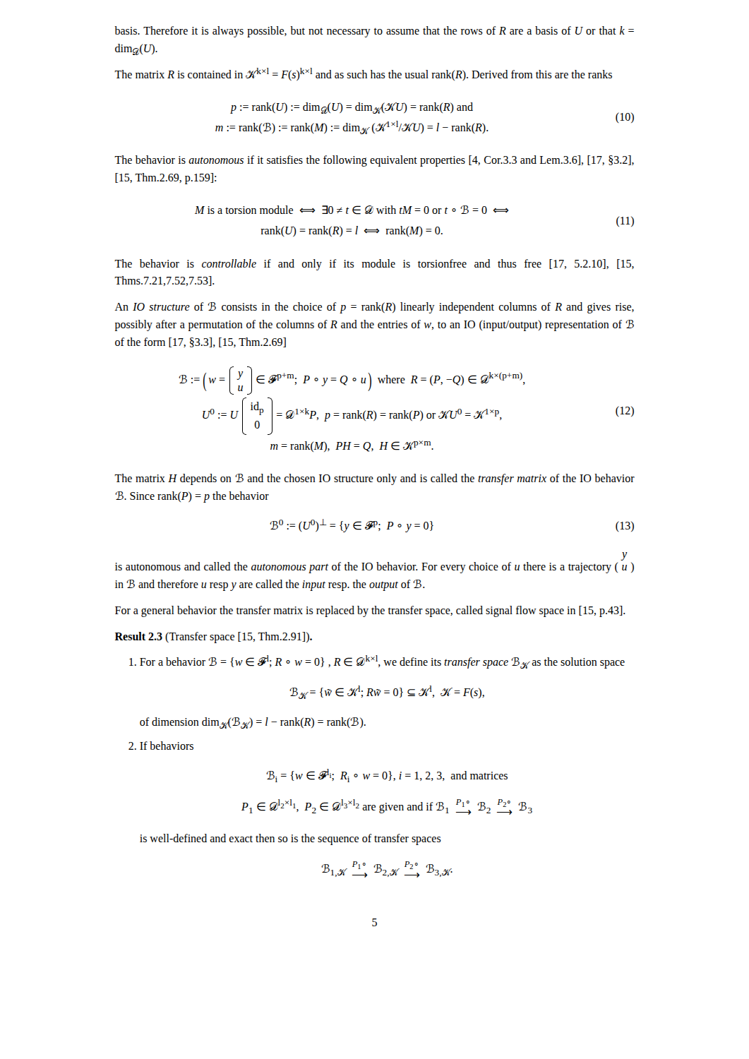basis. Therefore it is always possible, but not necessary to assume that the rows of R are a basis of U or that k = dim𝒟(U).
The matrix R is contained in 𝒦k×l = F(s)k×l and as such has the usual rank(R). Derived from this are the ranks
p := rank(U) := dim𝒟(U) = dim𝒦(𝒦U) = rank(R) and
m := rank(ℬ) := rank(M) := dim𝒦 (𝒦1×l/𝒦U) = l − rank(R).
(10)
The behavior is autonomous if it satisfies the following equivalent properties [4, Cor.3.3 and Lem.3.6], [17, §3.2],[15, Thm.2.69, p.159]:
M is a torsion module ⟺ ∃0 ≠ t ∈ 𝒟 with tM = 0 or t ∘ ℬ = 0 ⟺
rank(U) = rank(R) = l ⟺ rank(M) = 0.
(11)
The behavior is controllable if and only if its module is torsionfree and thus free [17, 5.2.10], [15, Thms.7.21,7.52,7.53].
An IO structure of ℬ consists in the choice of p = rank(R) linearly independent columns of R and gives rise, possibly after a permutation of the columns of R and the entries of w, to an IO (input/output) representation of ℬ of the form [17, §3.3], [15, Thm.2.69]
ℬ := w =
| y |
| u |
∈ 𝓕p+m; P ∘ y = Q ∘ u where R = (P, −Q) ∈ 𝒟k×(p+m),
U0 := U
| id p |
| 0 |
= 𝒟1×kP, p = rank(R) = rank(P) or 𝒦U0 = 𝒦1×p,
m = rank(M), PH = Q, H ∈ 𝒦p×m.
(12)
The matrix H depends on ℬ and the chosen IO structure only and is called the transfer matrix of the IO behavior ℬ. Since rank(P) = p the behavior
ℬ0 := (U0)⊥ = {y ∈ 𝓕p; P ∘ y = 0}
(13)
is autonomous and called the autonomous part of the IO behavior. For every choice of u there is a trajectory ( y
u ) in ℬ and therefore u resp y are called the input resp. the output of ℬ.
For a general behavior the transfer matrix is replaced by the transfer space, called signal flow space in [15, p.43].
Result 2.3 (Transfer space [15, Thm.2.91]).
For a behavior ℬ = {w ∈ 𝓕l; R ∘ w = 0} , R ∈ 𝒟k×l, we define its transfer space ℬ𝒦 as the solution space
ℬ𝒦 = {w̃ ∈ 𝒦l; Rw̃ = 0} ⊆ 𝒦l, 𝒦 = F(s),
of dimension dim𝒦(ℬ𝒦) = l − rank(R) = rank(ℬ).
If behaviors
ℬi = {w ∈ 𝓕li; Ri ∘ w = 0}, i = 1, 2, 3, and matrices
P1 ∈ 𝒟l2×l1, P2 ∈ 𝒟l3×l2 are given and if ℬ1 P1∘⟶ ℬ2 P2∘⟶ ℬ3
is well-defined and exact then so is the sequence of transfer spaces
ℬ1,𝒦 P1∘⟶ ℬ2,𝒦 P2∘⟶ ℬ3,𝒦.
5